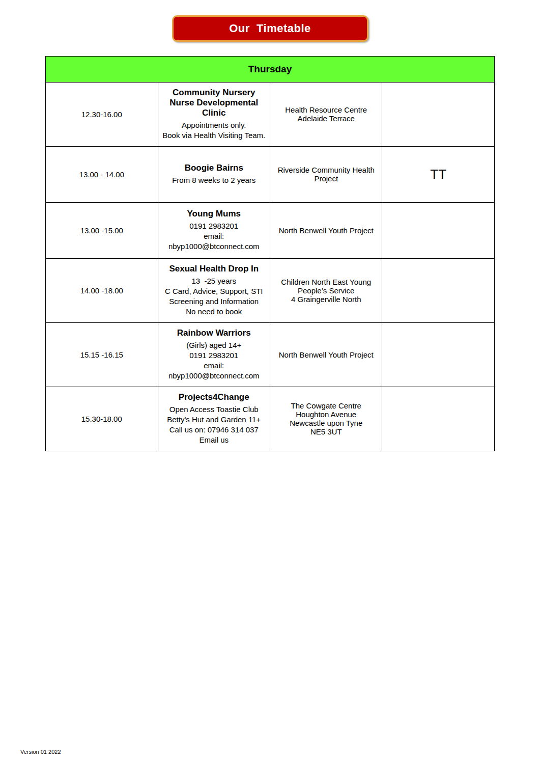Our Timetable
| Thursday |
| --- |
| 12.30-16.00 | Community Nursery Nurse Developmental Clinic Appointments only. Book via Health Visiting Team. | Health Resource Centre Adelaide Terrace | |
| 13.00 - 14.00 | Boogie Bairns From 8 weeks to 2 years | Riverside Community Health Project | TT |
| 13.00 -15.00 | Young Mums 0191 2983201 email: nbyp1000@btconnect.com | North Benwell Youth Project | |
| 14.00 -18.00 | Sexual Health Drop In 13 -25 years C Card, Advice, Support, STI Screening and Information No need to book | Children North East Young People’s Service 4 Graingerville North | |
| 15.15 -16.15 | Rainbow Warriors (Girls) aged 14+ 0191 2983201 email: nbyp1000@btconnect.com | North Benwell Youth Project | |
| 15.30-18.00 | Projects4Change Open Access Toastie Club Betty's Hut and Garden 11+ Call us on: 07946 314 037 Email us | The Cowgate Centre Houghton Avenue Newcastle upon Tyne NE5 3UT | |
Version 01 2022